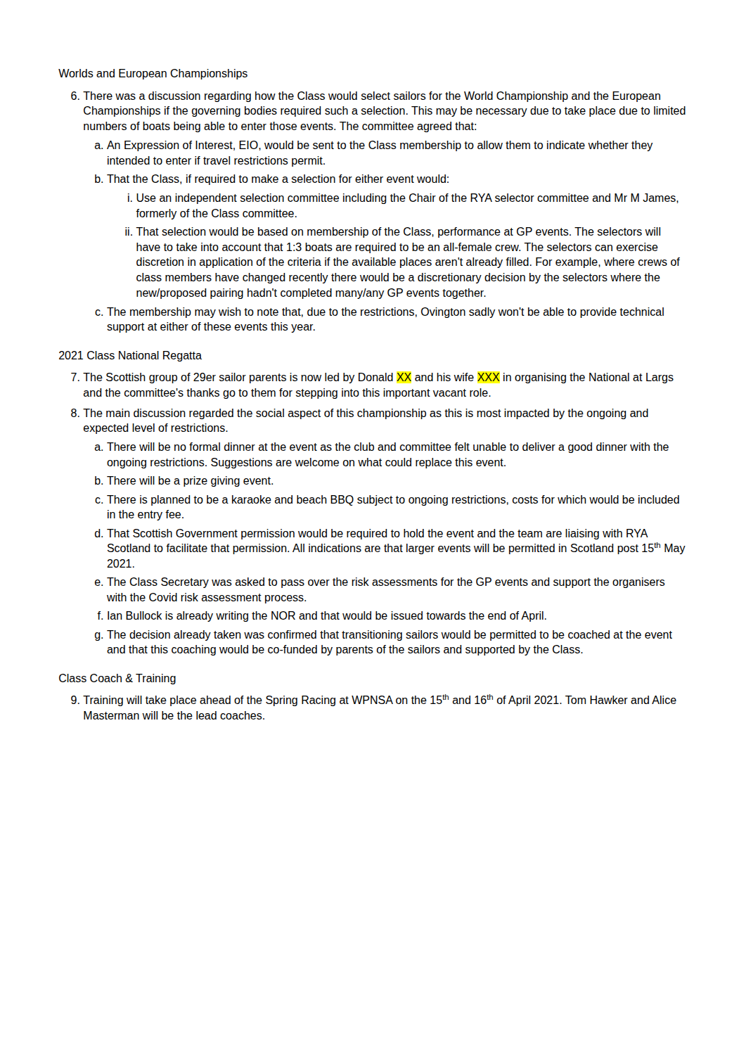Worlds and European Championships
There was a discussion regarding how the Class would select sailors for the World Championship and the European Championships if the governing bodies required such a selection. This may be necessary due to take place due to limited numbers of boats being able to enter those events. The committee agreed that:
An Expression of Interest, EIO, would be sent to the Class membership to allow them to indicate whether they intended to enter if travel restrictions permit.
That the Class, if required to make a selection for either event would:
Use an independent selection committee including the Chair of the RYA selector committee and Mr M James, formerly of the Class committee.
That selection would be based on membership of the Class, performance at GP events. The selectors will have to take into account that 1:3 boats are required to be an all-female crew. The selectors can exercise discretion in application of the criteria if the available places aren't already filled. For example, where crews of class members have changed recently there would be a discretionary decision by the selectors where the new/proposed pairing hadn't completed many/any GP events together.
The membership may wish to note that, due to the restrictions, Ovington sadly won't be able to provide technical support at either of these events this year.
2021 Class National Regatta
The Scottish group of 29er sailor parents is now led by Donald XX and his wife XXX in organising the National at Largs and the committee's thanks go to them for stepping into this important vacant role.
The main discussion regarded the social aspect of this championship as this is most impacted by the ongoing and expected level of restrictions.
There will be no formal dinner at the event as the club and committee felt unable to deliver a good dinner with the ongoing restrictions. Suggestions are welcome on what could replace this event.
There will be a prize giving event.
There is planned to be a karaoke and beach BBQ subject to ongoing restrictions, costs for which would be included in the entry fee.
That Scottish Government permission would be required to hold the event and the team are liaising with RYA Scotland to facilitate that permission. All indications are that larger events will be permitted in Scotland post 15th May 2021.
The Class Secretary was asked to pass over the risk assessments for the GP events and support the organisers with the Covid risk assessment process.
Ian Bullock is already writing the NOR and that would be issued towards the end of April.
The decision already taken was confirmed that transitioning sailors would be permitted to be coached at the event and that this coaching would be co-funded by parents of the sailors and supported by the Class.
Class Coach & Training
Training will take place ahead of the Spring Racing at WPNSA on the 15th and 16th of April 2021. Tom Hawker and Alice Masterman will be the lead coaches.